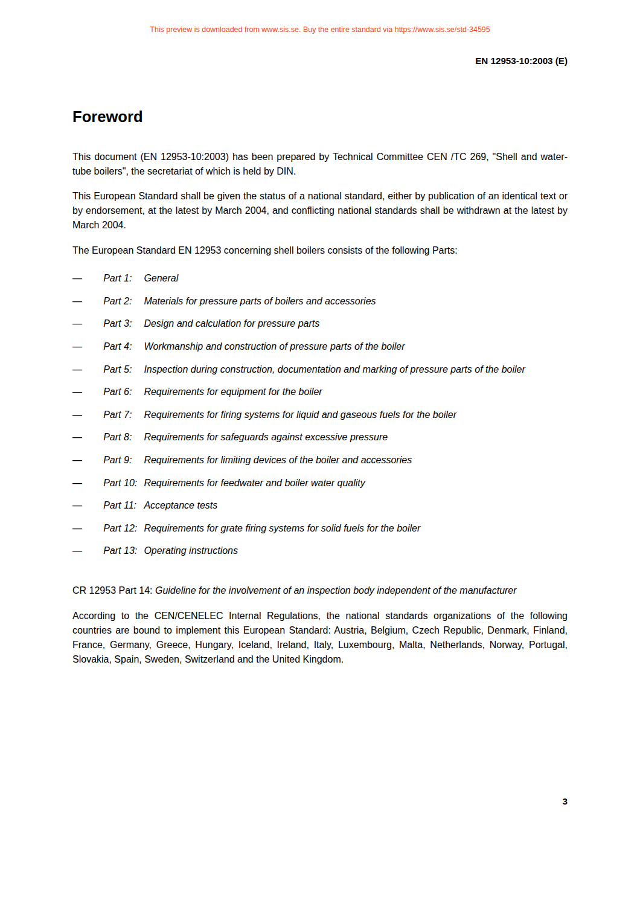This preview is downloaded from www.sis.se. Buy the entire standard via https://www.sis.se/std-34595
EN 12953-10:2003 (E)
Foreword
This document (EN 12953-10:2003) has been prepared by Technical Committee CEN /TC 269, "Shell and water-tube boilers", the secretariat of which is held by DIN.
This European Standard shall be given the status of a national standard, either by publication of an identical text or by endorsement, at the latest by March 2004, and conflicting national standards shall be withdrawn at the latest by March 2004.
The European Standard EN 12953 concerning shell boilers consists of the following Parts:
Part 1: General
Part 2: Materials for pressure parts of boilers and accessories
Part 3: Design and calculation for pressure parts
Part 4: Workmanship and construction of pressure parts of the boiler
Part 5: Inspection during construction, documentation and marking of pressure parts of the boiler
Part 6: Requirements for equipment for the boiler
Part 7: Requirements for firing systems for liquid and gaseous fuels for the boiler
Part 8: Requirements for safeguards against excessive pressure
Part 9: Requirements for limiting devices of the boiler and accessories
Part 10: Requirements for feedwater and boiler water quality
Part 11: Acceptance tests
Part 12: Requirements for grate firing systems for solid fuels for the boiler
Part 13: Operating instructions
CR 12953 Part 14: Guideline for the involvement of an inspection body independent of the manufacturer
According to the CEN/CENELEC Internal Regulations, the national standards organizations of the following countries are bound to implement this European Standard: Austria, Belgium, Czech Republic, Denmark, Finland, France, Germany, Greece, Hungary, Iceland, Ireland, Italy, Luxembourg, Malta, Netherlands, Norway, Portugal, Slovakia, Spain, Sweden, Switzerland and the United Kingdom.
3